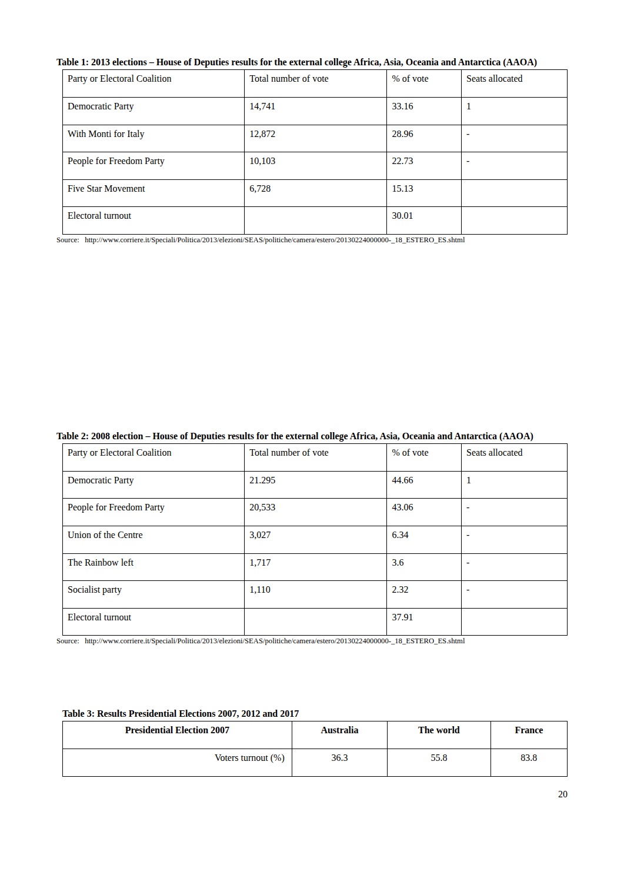Table 1: 2013 elections – House of Deputies results for the external college Africa, Asia, Oceania and Antarctica (AAOA)
| Party or Electoral Coalition | Total number of vote | % of vote | Seats allocated |
| Democratic Party | 14,741 | 33.16 | 1 |
| With Monti for Italy | 12,872 | 28.96 | - |
| People for Freedom Party | 10,103 | 22.73 | - |
| Five Star Movement | 6,728 | 15.13 | |
| Electoral turnout | | 30.01 | |
Source: http://www.corriere.it/Speciali/Politica/2013/elezioni/SEAS/politiche/camera/estero/20130224000000-_18_ESTERO_ES.shtml
Table 2: 2008 election – House of Deputies results for the external college Africa, Asia, Oceania and Antarctica (AAOA)
| Party or Electoral Coalition | Total number of vote | % of vote | Seats allocated |
| Democratic Party | 21.295 | 44.66 | 1 |
| People for Freedom Party | 20,533 | 43.06 | - |
| Union of the Centre | 3,027 | 6.34 | - |
| The Rainbow left | 1,717 | 3.6 | - |
| Socialist party | 1,110 | 2.32 | - |
| Electoral turnout | | 37.91 | |
Source: http://www.corriere.it/Speciali/Politica/2013/elezioni/SEAS/politiche/camera/estero/20130224000000-_18_ESTERO_ES.shtml
Table 3: Results Presidential Elections 2007, 2012 and 2017
| Presidential Election 2007 | Australia | The world | France |
| Voters turnout (%) | 36.3 | 55.8 | 83.8 |
20